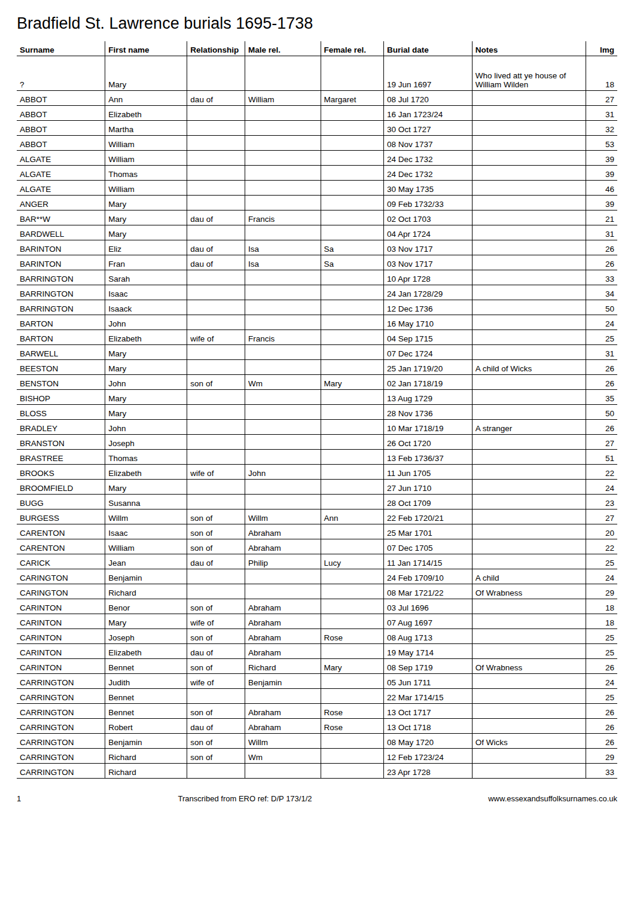Bradfield St. Lawrence burials 1695-1738
| Surname | First name | Relationship | Male rel. | Female rel. | Burial date | Notes | Img |
| --- | --- | --- | --- | --- | --- | --- | --- |
| ? | Mary | | | | 19 Jun 1697 | Who lived att ye house of William Wilden | 18 |
| ABBOT | Ann | dau of | William | Margaret | 08 Jul 1720 | | 27 |
| ABBOT | Elizabeth | | | | 16 Jan 1723/24 | | 31 |
| ABBOT | Martha | | | | 30 Oct 1727 | | 32 |
| ABBOT | William | | | | 08 Nov 1737 | | 53 |
| ALGATE | William | | | | 24 Dec 1732 | | 39 |
| ALGATE | Thomas | | | | 24 Dec 1732 | | 39 |
| ALGATE | William | | | | 30 May 1735 | | 46 |
| ANGER | Mary | | | | 09 Feb 1732/33 | | 39 |
| BAR**W | Mary | dau of | Francis | | 02 Oct 1703 | | 21 |
| BARDWELL | Mary | | | | 04 Apr 1724 | | 31 |
| BARINTON | Eliz | dau of | Isa | Sa | 03 Nov 1717 | | 26 |
| BARINTON | Fran | dau of | Isa | Sa | 03 Nov 1717 | | 26 |
| BARRINGTON | Sarah | | | | 10 Apr 1728 | | 33 |
| BARRINGTON | Isaac | | | | 24 Jan 1728/29 | | 34 |
| BARRINGTON | Isaack | | | | 12 Dec 1736 | | 50 |
| BARTON | John | | | | 16 May 1710 | | 24 |
| BARTON | Elizabeth | wife of | Francis | | 04 Sep 1715 | | 25 |
| BARWELL | Mary | | | | 07 Dec 1724 | | 31 |
| BEESTON | Mary | | | | 25 Jan 1719/20 | A child of Wicks | 26 |
| BENSTON | John | son of | Wm | Mary | 02 Jan 1718/19 | | 26 |
| BISHOP | Mary | | | | 13 Aug 1729 | | 35 |
| BLOSS | Mary | | | | 28 Nov 1736 | | 50 |
| BRADLEY | John | | | | 10 Mar 1718/19 | A stranger | 26 |
| BRANSTON | Joseph | | | | 26 Oct 1720 | | 27 |
| BRASTREE | Thomas | | | | 13 Feb 1736/37 | | 51 |
| BROOKS | Elizabeth | wife of | John | | 11 Jun 1705 | | 22 |
| BROOMFIELD | Mary | | | | 27 Jun 1710 | | 24 |
| BUGG | Susanna | | | | 28 Oct 1709 | | 23 |
| BURGESS | Willm | son of | Willm | Ann | 22 Feb 1720/21 | | 27 |
| CARENTON | Isaac | son of | Abraham | | 25 Mar 1701 | | 20 |
| CARENTON | William | son of | Abraham | | 07 Dec 1705 | | 22 |
| CARICK | Jean | dau of | Philip | Lucy | 11 Jan 1714/15 | | 25 |
| CARINGTON | Benjamin | | | | 24 Feb 1709/10 | A child | 24 |
| CARINGTON | Richard | | | | 08 Mar 1721/22 | Of Wrabness | 29 |
| CARINTON | Benor | son of | Abraham | | 03 Jul 1696 | | 18 |
| CARINTON | Mary | wife of | Abraham | | 07 Aug 1697 | | 18 |
| CARINTON | Joseph | son of | Abraham | Rose | 08 Aug 1713 | | 25 |
| CARINTON | Elizabeth | dau of | Abraham | | 19 May 1714 | | 25 |
| CARINTON | Bennet | son of | Richard | Mary | 08 Sep 1719 | Of Wrabness | 26 |
| CARRINGTON | Judith | wife of | Benjamin | | 05 Jun 1711 | | 24 |
| CARRINGTON | Bennet | | | | 22 Mar 1714/15 | | 25 |
| CARRINGTON | Bennet | son of | Abraham | Rose | 13 Oct 1717 | | 26 |
| CARRINGTON | Robert | dau of | Abraham | Rose | 13 Oct 1718 | | 26 |
| CARRINGTON | Benjamin | son of | Willm | | 08 May 1720 | Of Wicks | 26 |
| CARRINGTON | Richard | son of | Wm | | 12 Feb 1723/24 | | 29 |
| CARRINGTON | Richard | | | | 23 Apr 1728 | | 33 |
1
Transcribed from ERO ref: D/P 173/1/2
www.essexandsuffolksurnames.co.uk